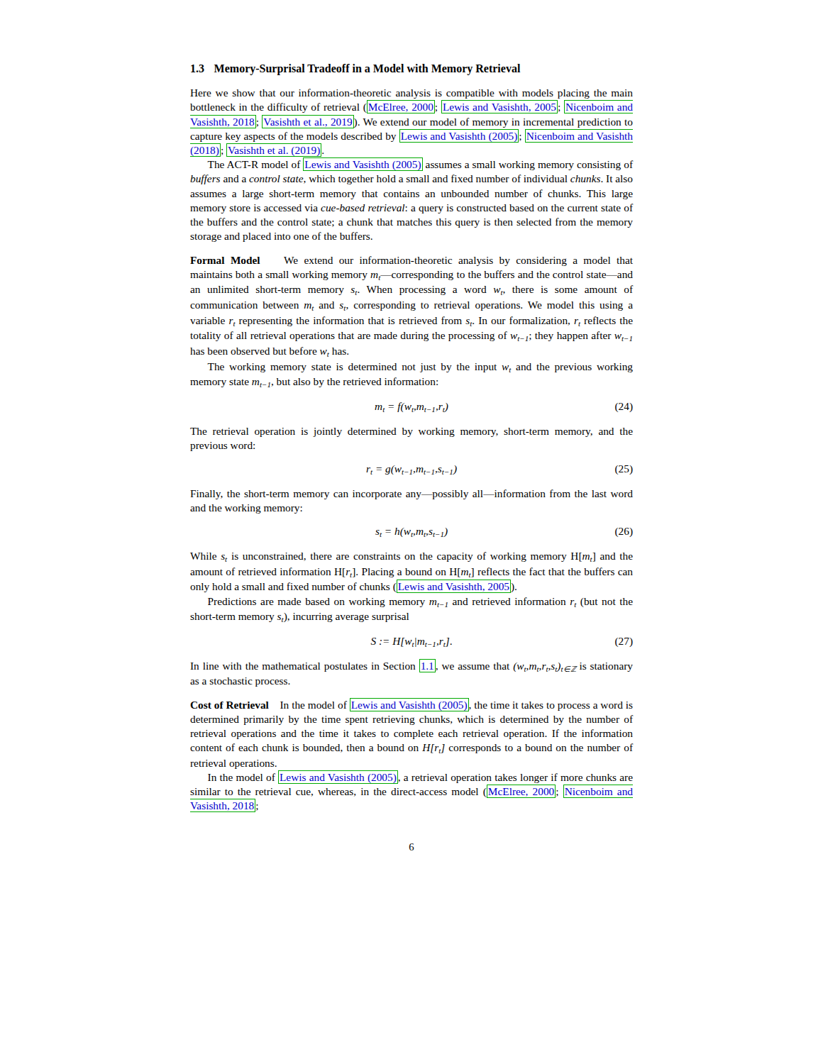1.3 Memory-Surprisal Tradeoff in a Model with Memory Retrieval
Here we show that our information-theoretic analysis is compatible with models placing the main bottleneck in the difficulty of retrieval (McElree, 2000; Lewis and Vasishth, 2005; Nicenboim and Vasishth, 2018; Vasishth et al., 2019). We extend our model of memory in incremental prediction to capture key aspects of the models described by Lewis and Vasishth (2005); Nicenboim and Vasishth (2018); Vasishth et al. (2019).
The ACT-R model of Lewis and Vasishth (2005) assumes a small working memory consisting of buffers and a control state, which together hold a small and fixed number of individual chunks. It also assumes a large short-term memory that contains an unbounded number of chunks. This large memory store is accessed via cue-based retrieval: a query is constructed based on the current state of the buffers and the control state; a chunk that matches this query is then selected from the memory storage and placed into one of the buffers.
Formal Model We extend our information-theoretic analysis by considering a model that maintains both a small working memory mt—corresponding to the buffers and the control state—and an unlimited short-term memory st. When processing a word wt, there is some amount of communication between mt and st, corresponding to retrieval operations. We model this using a variable rt representing the information that is retrieved from st. In our formalization, rt reflects the totality of all retrieval operations that are made during the processing of wt−1; they happen after wt−1 has been observed but before wt has.
The working memory state is determined not just by the input wt and the previous working memory state mt−1, but also by the retrieved information:
mt = f(wt,mt−1,rt) (24)
The retrieval operation is jointly determined by working memory, short-term memory, and the previous word:
rt = g(wt−1,mt−1,st−1) (25)
Finally, the short-term memory can incorporate any—possibly all—information from the last word and the working memory:
st = h(wt,mt,st−1) (26)
While st is unconstrained, there are constraints on the capacity of working memory H[mt] and the amount of retrieved information H[rt]. Placing a bound on H[mt] reflects the fact that the buffers can only hold a small and fixed number of chunks (Lewis and Vasishth, 2005).
Predictions are made based on working memory mt−1 and retrieved information rt (but not the short-term memory st), incurring average surprisal
S := H[wt|mt−1,rt]. (27)
In line with the mathematical postulates in Section 1.1, we assume that (wt,mt,rt,st)t∈ℤ is stationary as a stochastic process.
Cost of Retrieval In the model of Lewis and Vasishth (2005), the time it takes to process a word is determined primarily by the time spent retrieving chunks, which is determined by the number of retrieval operations and the time it takes to complete each retrieval operation. If the information content of each chunk is bounded, then a bound on H[rt] corresponds to a bound on the number of retrieval operations.
In the model of Lewis and Vasishth (2005), a retrieval operation takes longer if more chunks are similar to the retrieval cue, whereas, in the direct-access model (McElree, 2000; Nicenboim and Vasishth, 2018;
6